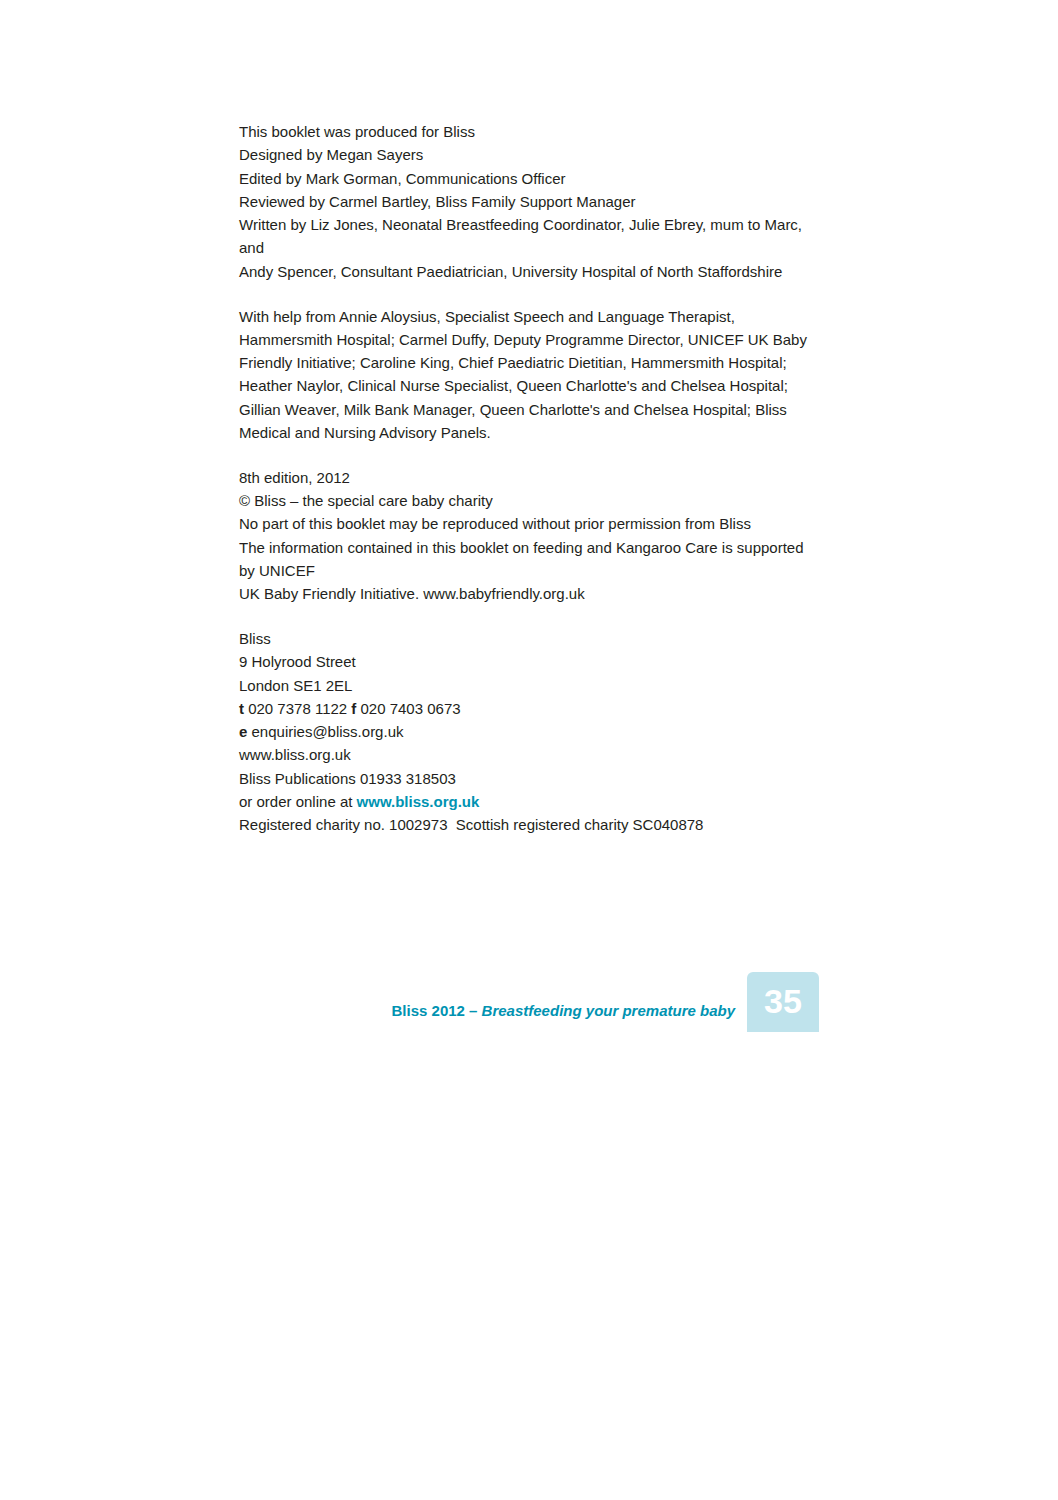This booklet was produced for Bliss
Designed by Megan Sayers
Edited by Mark Gorman, Communications Officer
Reviewed by Carmel Bartley, Bliss Family Support Manager
Written by Liz Jones, Neonatal Breastfeeding Coordinator, Julie Ebrey, mum to Marc, and
Andy Spencer, Consultant Paediatrician, University Hospital of North Staffordshire
With help from Annie Aloysius, Specialist Speech and Language Therapist, Hammersmith Hospital; Carmel Duffy, Deputy Programme Director, UNICEF UK Baby Friendly Initiative; Caroline King, Chief Paediatric Dietitian, Hammersmith Hospital; Heather Naylor, Clinical Nurse Specialist, Queen Charlotte's and Chelsea Hospital; Gillian Weaver, Milk Bank Manager, Queen Charlotte's and Chelsea Hospital; Bliss Medical and Nursing Advisory Panels.
8th edition, 2012
© Bliss – the special care baby charity
No part of this booklet may be reproduced without prior permission from Bliss
The information contained in this booklet on feeding and Kangaroo Care is supported by UNICEF
UK Baby Friendly Initiative. www.babyfriendly.org.uk
Bliss
9 Holyrood Street
London SE1 2EL
t 020 7378 1122 f 020 7403 0673
e enquiries@bliss.org.uk
www.bliss.org.uk
Bliss Publications 01933 318503
or order online at www.bliss.org.uk
Registered charity no. 1002973 Scottish registered charity SC040878
Bliss 2012 – Breastfeeding your premature baby
35